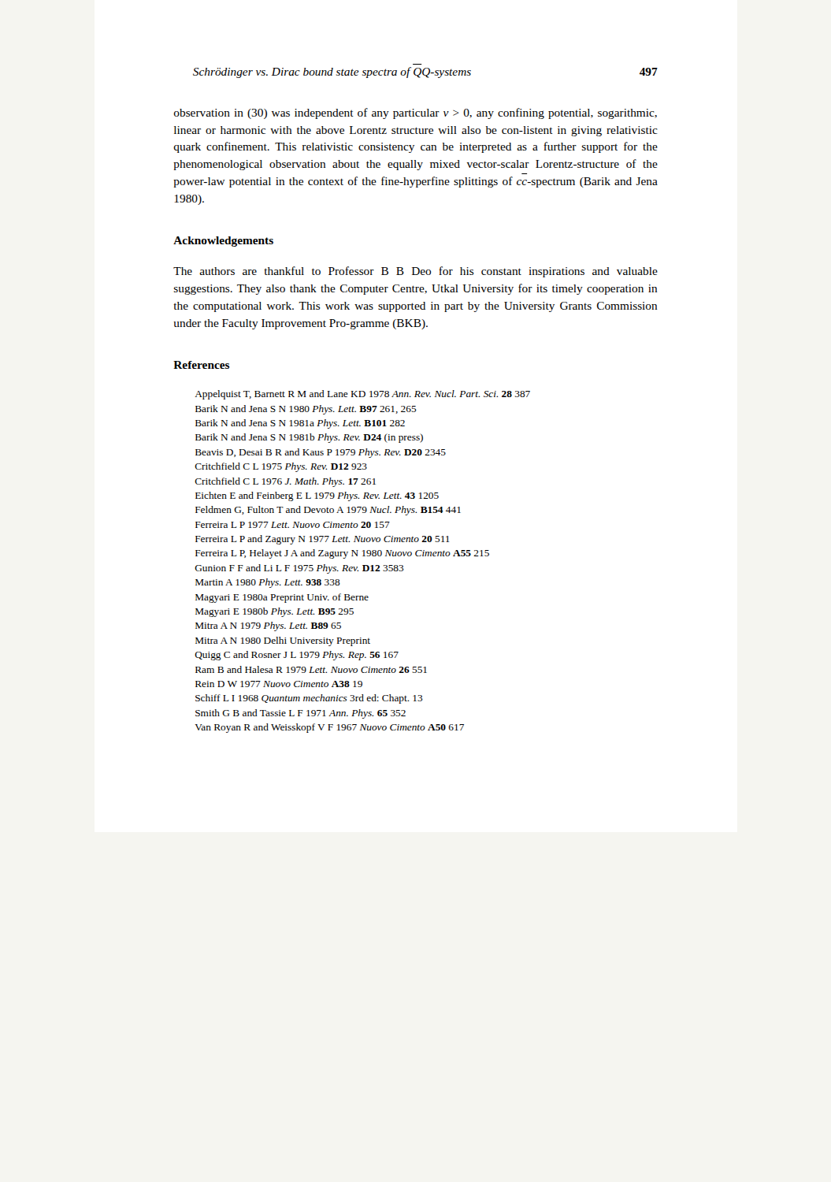Schrödinger vs. Dirac bound state spectra of QQ-systems 497
observation in (30) was independent of any particular ν > 0, any confining potential, sogarithmic, linear or harmonic with the above Lorentz structure will also be con-listent in giving relativistic quark confinement. This relativistic consistency can be interpreted as a further support for the phenomenological observation about the equally mixed vector-scalar Lorentz-structure of the power-law potential in the context of the fine-hyperfine splittings of cc-spectrum (Barik and Jena 1980).
Acknowledgements
The authors are thankful to Professor B B Deo for his constant inspirations and valuable suggestions. They also thank the Computer Centre, Utkal University for its timely cooperation in the computational work. This work was supported in part by the University Grants Commission under the Faculty Improvement Pro-gramme (BKB).
References
Appelquist T, Barnett R M and Lane KD 1978 Ann. Rev. Nucl. Part. Sci. 28 387
Barik N and Jena S N 1980 Phys. Lett. B97 261, 265
Barik N and Jena S N 1981a Phys. Lett. B101 282
Barik N and Jena S N 1981b Phys. Rev. D24 (in press)
Beavis D, Desai B R and Kaus P 1979 Phys. Rev. D20 2345
Critchfield C L 1975 Phys. Rev. D12 923
Critchfield C L 1976 J. Math. Phys. 17 261
Eichten E and Feinberg E L 1979 Phys. Rev. Lett. 43 1205
Feldmen G, Fulton T and Devoto A 1979 Nucl. Phys. B154 441
Ferreira L P 1977 Lett. Nuovo Cimento 20 157
Ferreira L P and Zagury N 1977 Lett. Nuovo Cimento 20 511
Ferreira L P, Helayet J A and Zagury N 1980 Nuovo Cimento A55 215
Gunion F F and Li L F 1975 Phys. Rev. D12 3583
Martin A 1980 Phys. Lett. 938 338
Magyari E 1980a Preprint Univ. of Berne
Magyari E 1980b Phys. Lett. B95 295
Mitra A N 1979 Phys. Lett. B89 65
Mitra A N 1980 Delhi University Preprint
Quigg C and Rosner J L 1979 Phys. Rep. 56 167
Ram B and Halesa R 1979 Lett. Nuovo Cimento 26 551
Rein D W 1977 Nuovo Cimento A38 19
Schiff L I 1968 Quantum mechanics 3rd ed: Chapt. 13
Smith G B and Tassie L F 1971 Ann. Phys. 65 352
Van Royan R and Weisskopf V F 1967 Nuovo Cimento A50 617